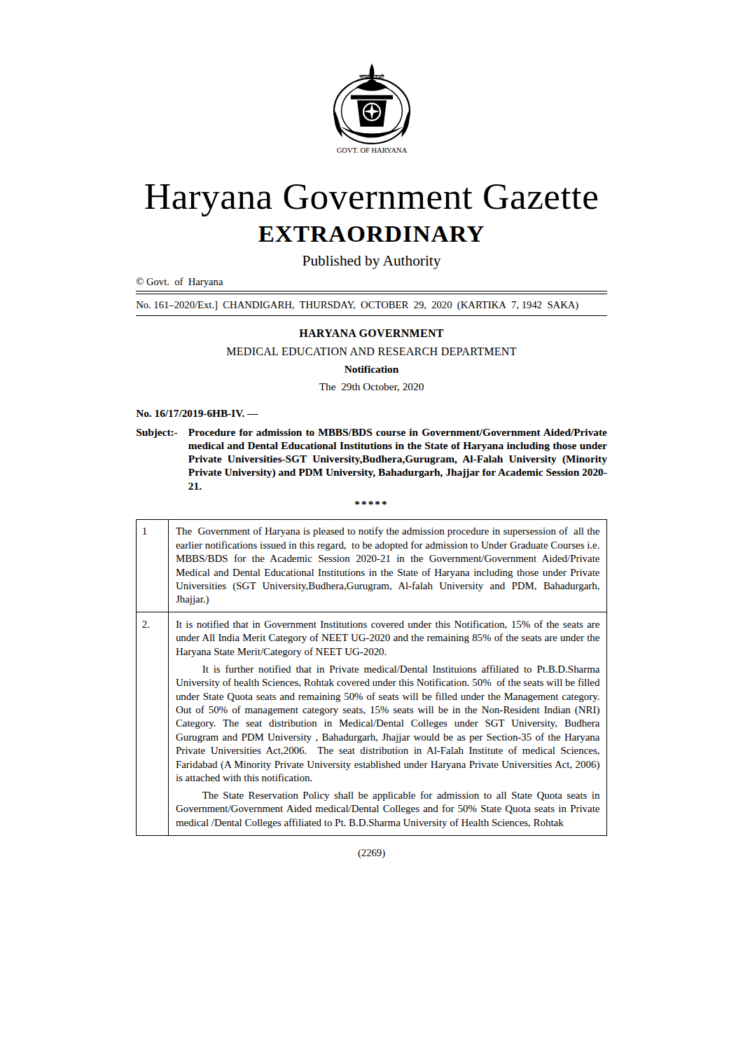Haryana Government Gazette
EXTRAORDINARY
Published by Authority
© Govt. of Haryana
No. 161–2020/Ext.] CHANDIGARH, THURSDAY, OCTOBER 29, 2020 (KARTIKA 7, 1942 SAKA)
HARYANA GOVERNMENT
MEDICAL EDUCATION AND RESEARCH DEPARTMENT
Notification
The 29th October, 2020
No. 16/17/2019-6HB-IV. —
Subject:-
Procedure for admission to MBBS/BDS course in Government/Government Aided/Private medical and Dental Educational Institutions in the State of Haryana including those under Private Universities-SGT University,Budhera,Gurugram, Al-Falah University (Minority Private University) and PDM University, Bahadurgarh, Jhajjar for Academic Session 2020-21.
*****
| 1 | The Government of Haryana is pleased to notify the admission procedure in supersession of all the earlier notifications issued in this regard, to be adopted for admission to Under Graduate Courses i.e. MBBS/BDS for the Academic Session 2020-21 in the Government/Government Aided/Private Medical and Dental Educational Institutions in the State of Haryana including those under Private Universities (SGT University,Budhera,Gurugram, Al-falah University and PDM, Bahadurgarh, Jhajjar.) |
| 2. | It is notified that in Government Institutions covered under this Notification, 15% of the seats are under All India Merit Category of NEET UG-2020 and the remaining 85% of the seats are under the Haryana State Merit/Category of NEET UG-2020. It is further notified that in Private medical/Dental Instituions affiliated to Pt.B.D.Sharma University of health Sciences, Rohtak covered under this Notification. 50% of the seats will be filled under State Quota seats and remaining 50% of seats will be filled under the Management category. Out of 50% of management category seats, 15% seats will be in the Non-Resident Indian (NRI) Category. The seat distribution in Medical/Dental Colleges under SGT University, Budhera Gurugram and PDM University , Bahadurgarh, Jhajjar would be as per Section-35 of the Haryana Private Universities Act,2006. The seat distribution in Al-Falah Institute of medical Sciences, Faridabad (A Minority Private University established under Haryana Private Universities Act, 2006) is attached with this notification. The State Reservation Policy shall be applicable for admission to all State Quota seats in Government/Government Aided medical/Dental Colleges and for 50% State Quota seats in Private medical /Dental Colleges affiliated to Pt. B.D.Sharma University of Health Sciences, Rohtak |
(2269)